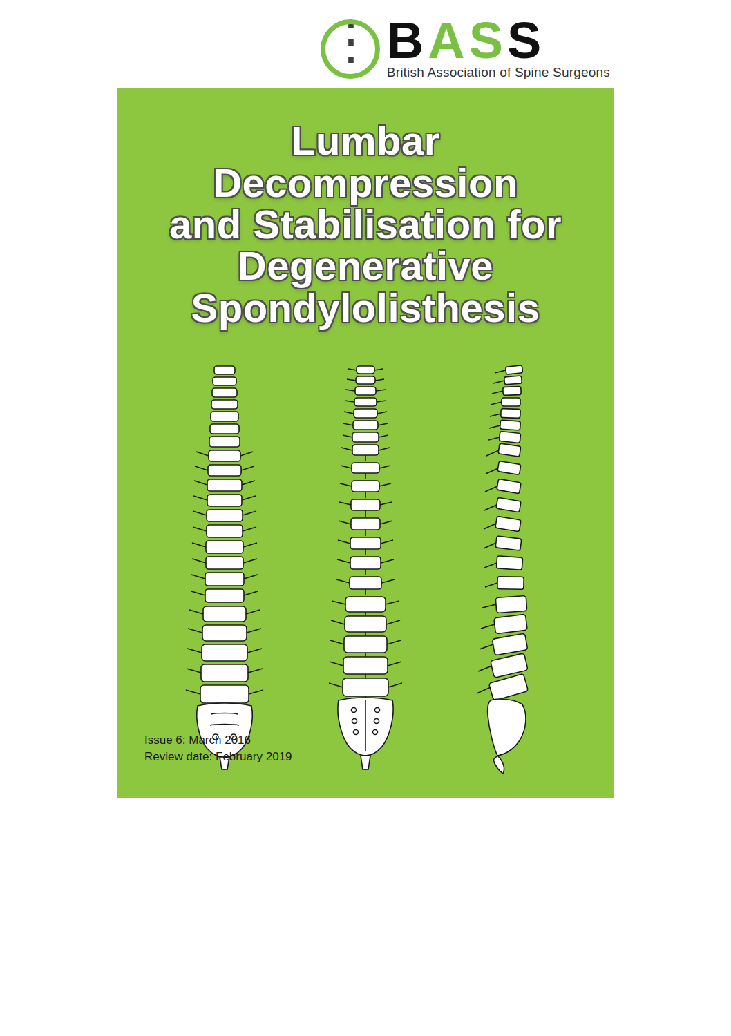⋮
BASS
British Association of Spine Surgeons
Lumbar Decompression
and Stabilisation for
Degenerative
Spondylolisthesis
Issue 6: March 2016
Review date: February 2019